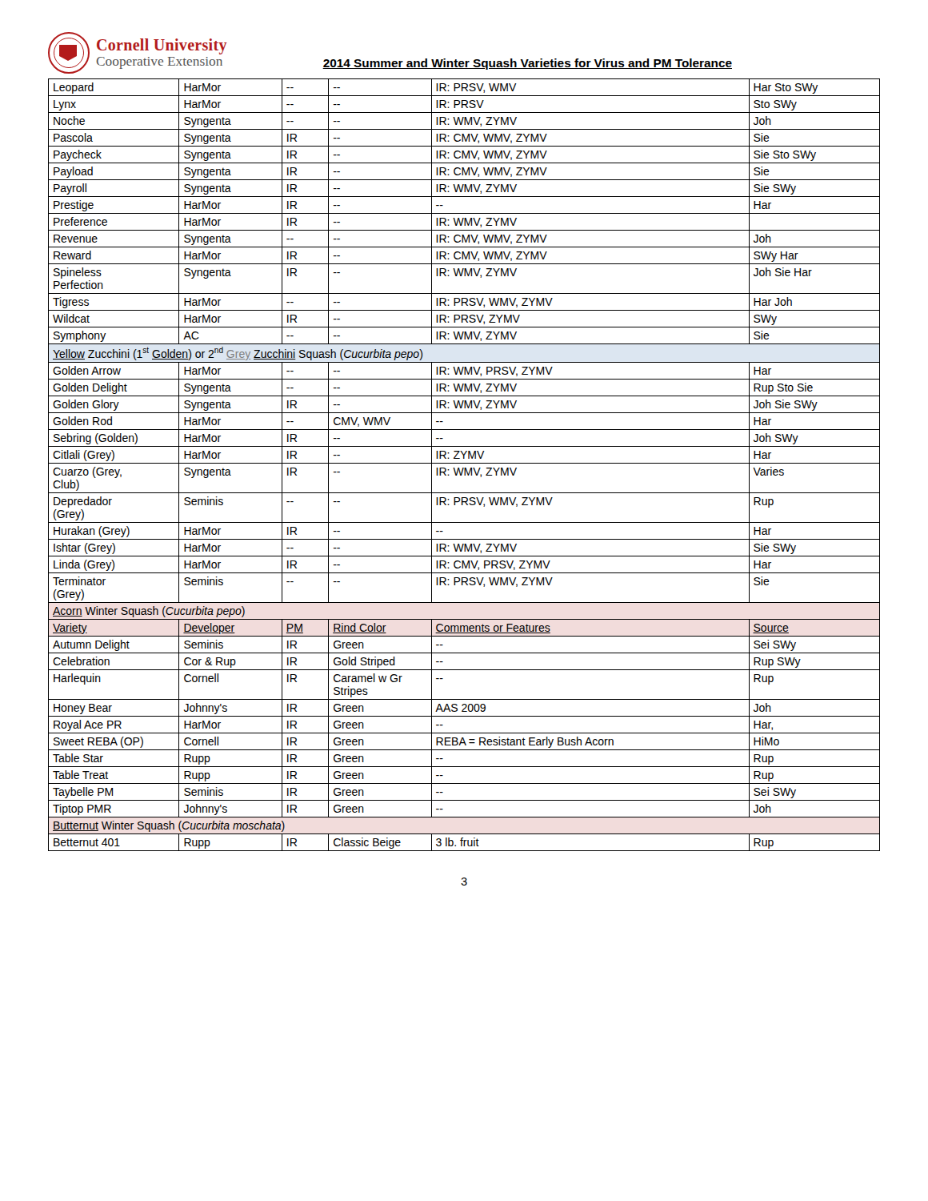Cornell University
Cooperative Extension
2014 Summer and Winter Squash Varieties for Virus and PM Tolerance
| Leopard | HarMor | -- | -- | IR: PRSV, WMV | Har Sto SWy |
| Lynx | HarMor | -- | -- | IR: PRSV | Sto SWy |
| Noche | Syngenta | -- | -- | IR: WMV, ZYMV | Joh |
| Pascola | Syngenta | IR | -- | IR: CMV, WMV, ZYMV | Sie |
| Paycheck | Syngenta | IR | -- | IR: CMV, WMV, ZYMV | Sie Sto SWy |
| Payload | Syngenta | IR | -- | IR: CMV, WMV, ZYMV | Sie |
| Payroll | Syngenta | IR | -- | IR: WMV, ZYMV | Sie SWy |
| Prestige | HarMor | IR | -- | -- | Har |
| Preference | HarMor | IR | -- | IR: WMV, ZYMV | |
| Revenue | Syngenta | -- | -- | IR: CMV, WMV, ZYMV | Joh |
| Reward | HarMor | IR | -- | IR: CMV, WMV, ZYMV | SWy Har |
| Spineless Perfection | Syngenta | IR | -- | IR: WMV, ZYMV | Joh Sie Har |
| Tigress | HarMor | -- | -- | IR: PRSV, WMV, ZYMV | Har Joh |
| Wildcat | HarMor | IR | -- | IR: PRSV, ZYMV | SWy |
| Symphony | AC | -- | -- | IR: WMV, ZYMV | Sie |
| Yellow Zucchini (1 st Golden ) or 2 nd Grey Zucchini Squash ( Cucurbita pepo ) |
| Golden Arrow | HarMor | -- | -- | IR: WMV, PRSV, ZYMV | Har |
| Golden Delight | Syngenta | -- | -- | IR: WMV, ZYMV | Rup Sto Sie |
| Golden Glory | Syngenta | IR | -- | IR: WMV, ZYMV | Joh Sie SWy |
| Golden Rod | HarMor | -- | CMV, WMV | -- | Har |
| Sebring (Golden) | HarMor | IR | -- | -- | Joh SWy |
| Citlali (Grey) | HarMor | IR | -- | IR: ZYMV | Har |
| Cuarzo (Grey, Club) | Syngenta | IR | -- | IR: WMV, ZYMV | Varies |
| Depredador (Grey) | Seminis | -- | -- | IR: PRSV, WMV, ZYMV | Rup |
| Hurakan (Grey) | HarMor | IR | -- | -- | Har |
| Ishtar (Grey) | HarMor | -- | -- | IR: WMV, ZYMV | Sie SWy |
| Linda (Grey) | HarMor | IR | -- | IR: CMV, PRSV, ZYMV | Har |
| Terminator (Grey) | Seminis | -- | -- | IR: PRSV, WMV, ZYMV | Sie |
| Acorn Winter Squash ( Cucurbita pepo ) |
| Variety | Developer | PM | Rind Color | Comments or Features | Source |
| Autumn Delight | Seminis | IR | Green | -- | Sei SWy |
| Celebration | Cor & Rup | IR | Gold Striped | -- | Rup SWy |
| Harlequin | Cornell | IR | Caramel w Gr Stripes | -- | Rup |
| Honey Bear | Johnny's | IR | Green | AAS 2009 | Joh |
| Royal Ace PR | HarMor | IR | Green | -- | Har, |
| Sweet REBA (OP) | Cornell | IR | Green | REBA = Resistant Early Bush Acorn | HiMo |
| Table Star | Rupp | IR | Green | -- | Rup |
| Table Treat | Rupp | IR | Green | -- | Rup |
| Taybelle PM | Seminis | IR | Green | -- | Sei SWy |
| Tiptop PMR | Johnny's | IR | Green | -- | Joh |
| Butternut Winter Squash ( Cucurbita moschata ) |
| Betternut 401 | Rupp | IR | Classic Beige | 3 lb. fruit | Rup |
3